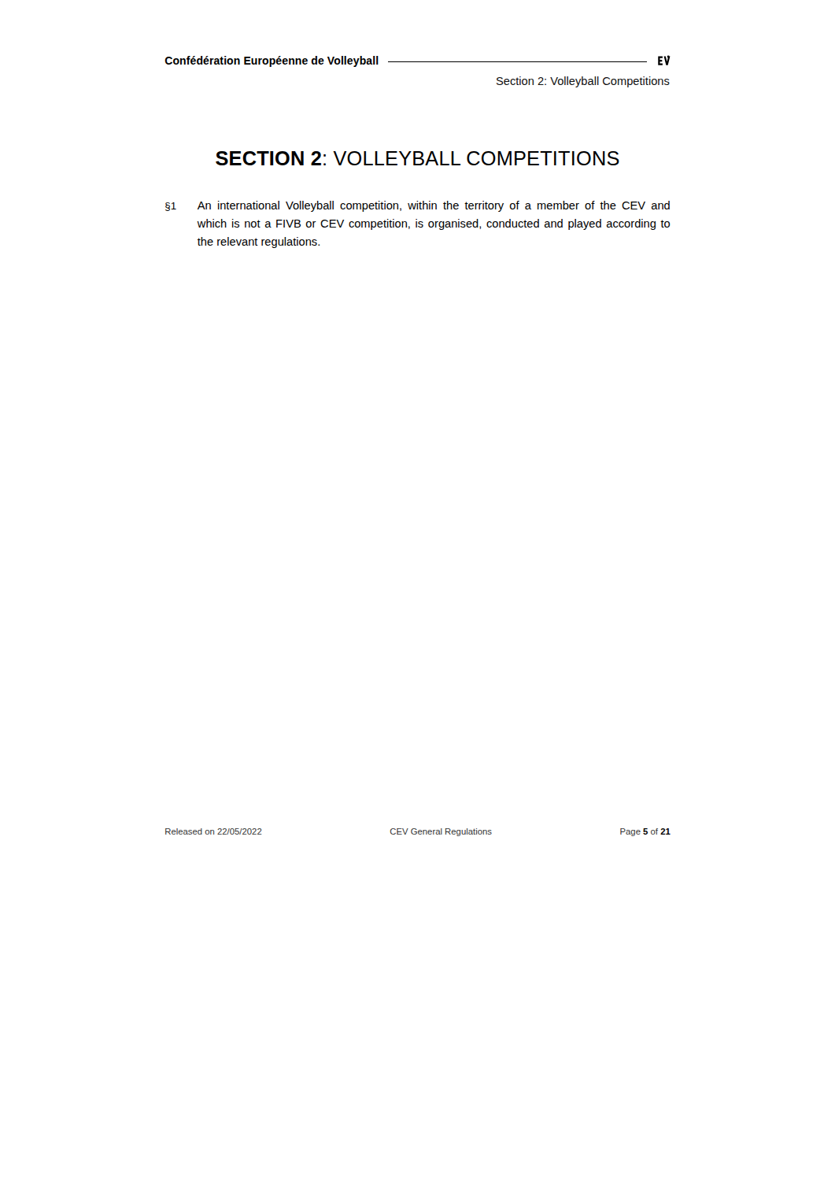Confédération Européenne de Volleyball
Section 2: Volleyball Competitions
SECTION 2: VOLLEYBALL COMPETITIONS
§1
An international Volleyball competition, within the territory of a member of the CEV and which is not a FIVB or CEV competition, is organised, conducted and played according to the relevant regulations.
Released on 22/05/2022
CEV General Regulations
Page 5 of 21